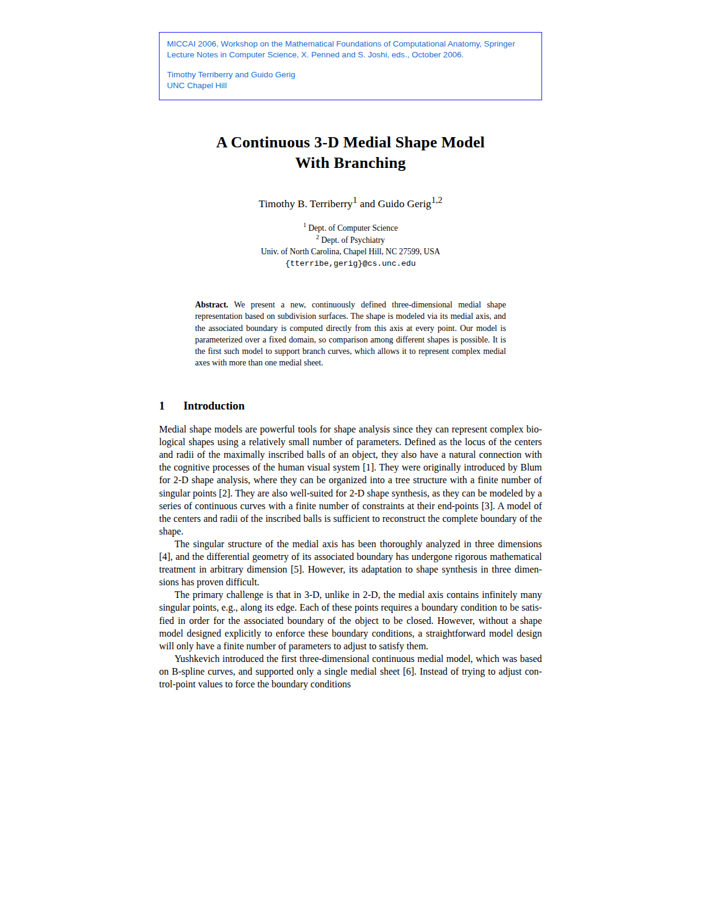MICCAI 2006, Workshop on the Mathematical Foundations of Computational Anatomy, Springer Lecture Notes in Computer Science, X. Penned and S. Joshi, eds., October 2006.
Timothy Terriberry and Guido Gerig
UNC Chapel Hill
A Continuous 3-D Medial Shape Model
With Branching
Timothy B. Terriberry1 and Guido Gerig1,2
1 Dept. of Computer Science
2 Dept. of Psychiatry
Univ. of North Carolina, Chapel Hill, NC 27599, USA
{tterribe,gerig}@cs.unc.edu
Abstract. We present a new, continuously defined three-dimensional medial shape representation based on subdivision surfaces. The shape is modeled via its medial axis, and the associated boundary is computed directly from this axis at every point. Our model is parameterized over a fixed domain, so comparison among different shapes is possible. It is the first such model to support branch curves, which allows it to represent complex medial axes with more than one medial sheet.
1 Introduction
Medial shape models are powerful tools for shape analysis since they can represent complex biological shapes using a relatively small number of parameters. Defined as the locus of the centers and radii of the maximally inscribed balls of an object, they also have a natural connection with the cognitive processes of the human visual system [1]. They were originally introduced by Blum for 2-D shape analysis, where they can be organized into a tree structure with a finite number of singular points [2]. They are also well-suited for 2-D shape synthesis, as they can be modeled by a series of continuous curves with a finite number of constraints at their end-points [3]. A model of the centers and radii of the inscribed balls is sufficient to reconstruct the complete boundary of the shape.
The singular structure of the medial axis has been thoroughly analyzed in three dimensions [4], and the differential geometry of its associated boundary has undergone rigorous mathematical treatment in arbitrary dimension [5]. However, its adaptation to shape synthesis in three dimensions has proven difficult.
The primary challenge is that in 3-D, unlike in 2-D, the medial axis contains infinitely many singular points, e.g., along its edge. Each of these points requires a boundary condition to be satisfied in order for the associated boundary of the object to be closed. However, without a shape model designed explicitly to enforce these boundary conditions, a straightforward model design will only have a finite number of parameters to adjust to satisfy them.
Yushkevich introduced the first three-dimensional continuous medial model, which was based on B-spline curves, and supported only a single medial sheet [6]. Instead of trying to adjust control-point values to force the boundary conditions